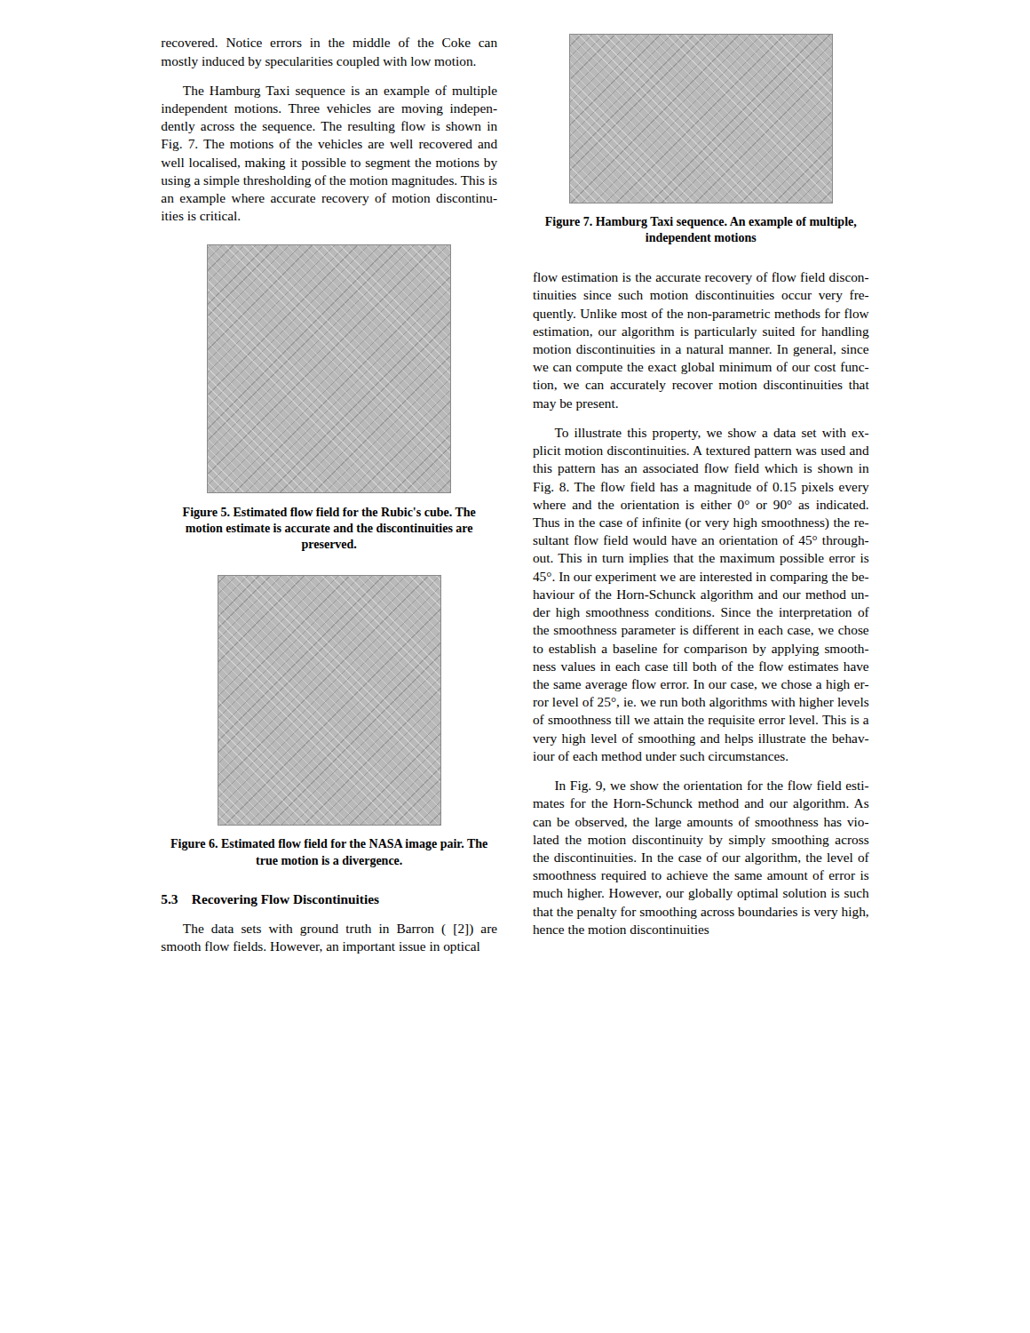recovered. Notice errors in the middle of the Coke can mostly induced by specularities coupled with low motion.
The Hamburg Taxi sequence is an example of multiple independent motions. Three vehicles are moving independently across the sequence. The resulting flow is shown in Fig. 7. The motions of the vehicles are well recovered and well localised, making it possible to segment the motions by using a simple thresholding of the motion magnitudes. This is an example where accurate recovery of motion discontinuities is critical.
Figure 5. Estimated flow field for the Rubic's cube. The motion estimate is accurate and the discontinuities are preserved.
Figure 6. Estimated flow field for the NASA image pair. The true motion is a divergence.
5.3 Recovering Flow Discontinuities
The data sets with ground truth in Barron ( [2]) are smooth flow fields. However, an important issue in optical
Figure 7. Hamburg Taxi sequence. An example of multiple, independent motions
flow estimation is the accurate recovery of flow field discontinuities since such motion discontinuities occur very frequently. Unlike most of the non-parametric methods for flow estimation, our algorithm is particularly suited for handling motion discontinuities in a natural manner. In general, since we can compute the exact global minimum of our cost function, we can accurately recover motion discontinuities that may be present.
To illustrate this property, we show a data set with explicit motion discontinuities. A textured pattern was used and this pattern has an associated flow field which is shown in Fig. 8. The flow field has a magnitude of 0.15 pixels every where and the orientation is either 0° or 90° as indicated. Thus in the case of infinite (or very high smoothness) the resultant flow field would have an orientation of 45° throughout. This in turn implies that the maximum possible error is 45°. In our experiment we are interested in comparing the behaviour of the Horn-Schunck algorithm and our method under high smoothness conditions. Since the interpretation of the smoothness parameter is different in each case, we chose to establish a baseline for comparison by applying smoothness values in each case till both of the flow estimates have the same average flow error. In our case, we chose a high error level of 25°, ie. we run both algorithms with higher levels of smoothness till we attain the requisite error level. This is a very high level of smoothing and helps illustrate the behaviour of each method under such circumstances.
In Fig. 9, we show the orientation for the flow field estimates for the Horn-Schunck method and our algorithm. As can be observed, the large amounts of smoothness has violated the motion discontinuity by simply smoothing across the discontinuities. In the case of our algorithm, the level of smoothness required to achieve the same amount of error is much higher. However, our globally optimal solution is such that the penalty for smoothing across boundaries is very high, hence the motion discontinuities